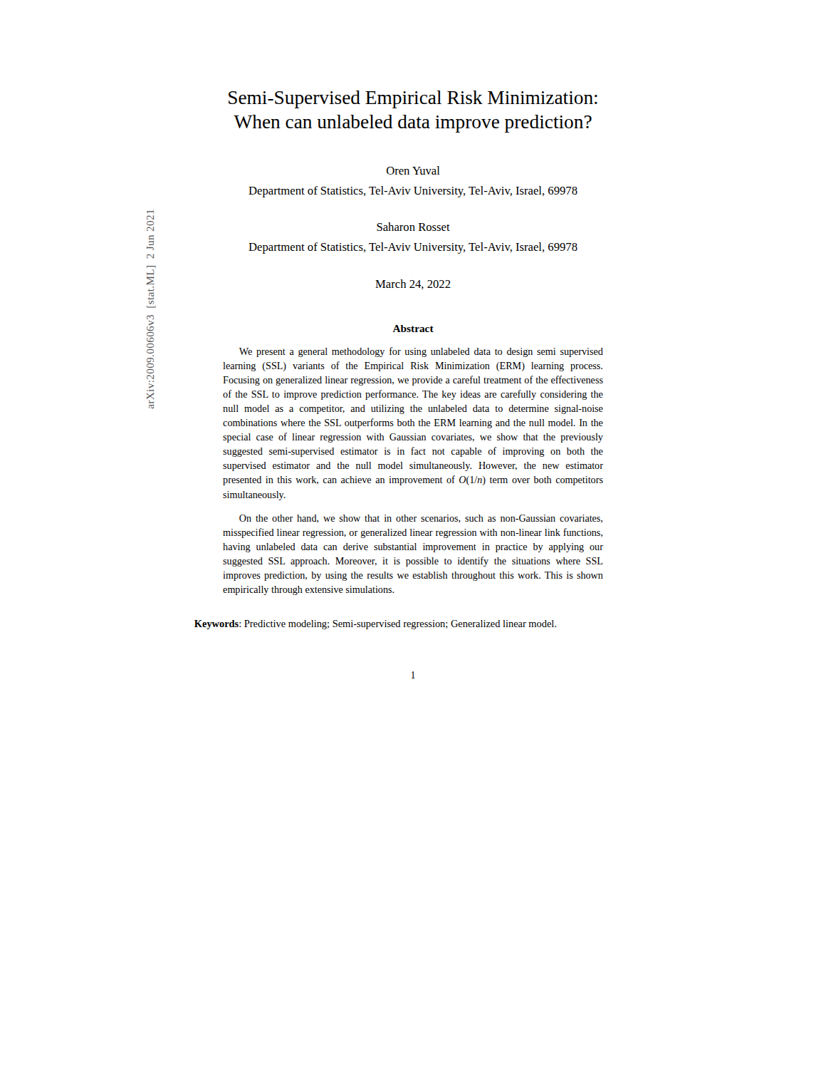arXiv:2009.00606v3 [stat.ML] 2 Jun 2021
Semi-Supervised Empirical Risk Minimization:
When can unlabeled data improve prediction?
Oren Yuval
Department of Statistics, Tel-Aviv University, Tel-Aviv, Israel, 69978
Saharon Rosset
Department of Statistics, Tel-Aviv University, Tel-Aviv, Israel, 69978
March 24, 2022
Abstract
We present a general methodology for using unlabeled data to design semi supervised learning (SSL) variants of the Empirical Risk Minimization (ERM) learning process. Focusing on generalized linear regression, we provide a careful treatment of the effectiveness of the SSL to improve prediction performance. The key ideas are carefully considering the null model as a competitor, and utilizing the unlabeled data to determine signal-noise combinations where the SSL outperforms both the ERM learning and the null model. In the special case of linear regression with Gaussian covariates, we show that the previously suggested semi-supervised estimator is in fact not capable of improving on both the supervised estimator and the null model simultaneously. However, the new estimator presented in this work, can achieve an improvement of O(1/n) term over both competitors simultaneously.
On the other hand, we show that in other scenarios, such as non-Gaussian covariates, misspecified linear regression, or generalized linear regression with non-linear link functions, having unlabeled data can derive substantial improvement in practice by applying our suggested SSL approach. Moreover, it is possible to identify the situations where SSL improves prediction, by using the results we establish throughout this work. This is shown empirically through extensive simulations.
Keywords: Predictive modeling; Semi-supervised regression; Generalized linear model.
1